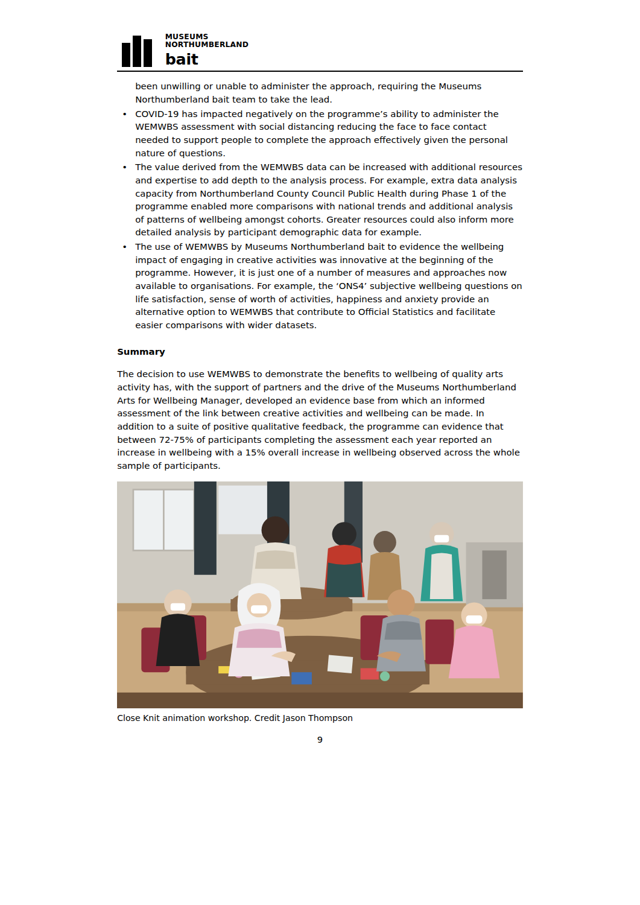Museums
Northumberland
bait
been unwilling or unable to administer the approach, requiring the Museums Northumberland bait team to take the lead.
COVID-19 has impacted negatively on the programme’s ability to administer the WEMWBS assessment with social distancing reducing the face to face contact needed to support people to complete the approach effectively given the personal nature of questions.
The value derived from the WEMWBS data can be increased with additional resources and expertise to add depth to the analysis process. For example, extra data analysis capacity from Northumberland County Council Public Health during Phase 1 of the programme enabled more comparisons with national trends and additional analysis of patterns of wellbeing amongst cohorts. Greater resources could also inform more detailed analysis by participant demographic data for example.
The use of WEMWBS by Museums Northumberland bait to evidence the wellbeing impact of engaging in creative activities was innovative at the beginning of the programme. However, it is just one of a number of measures and approaches now available to organisations. For example, the ‘ONS4’ subjective wellbeing questions on life satisfaction, sense of worth of activities, happiness and anxiety provide an alternative option to WEMWBS that contribute to Official Statistics and facilitate easier comparisons with wider datasets.
Summary
The decision to use WEMWBS to demonstrate the benefits to wellbeing of quality arts activity has, with the support of partners and the drive of the Museums Northumberland Arts for Wellbeing Manager, developed an evidence base from which an informed assessment of the link between creative activities and wellbeing can be made. In addition to a suite of positive qualitative feedback, the programme can evidence that between 72-75% of participants completing the assessment each year reported an increase in wellbeing with a 15% overall increase in wellbeing observed across the whole sample of participants.
Close Knit animation workshop. Credit Jason Thompson
9